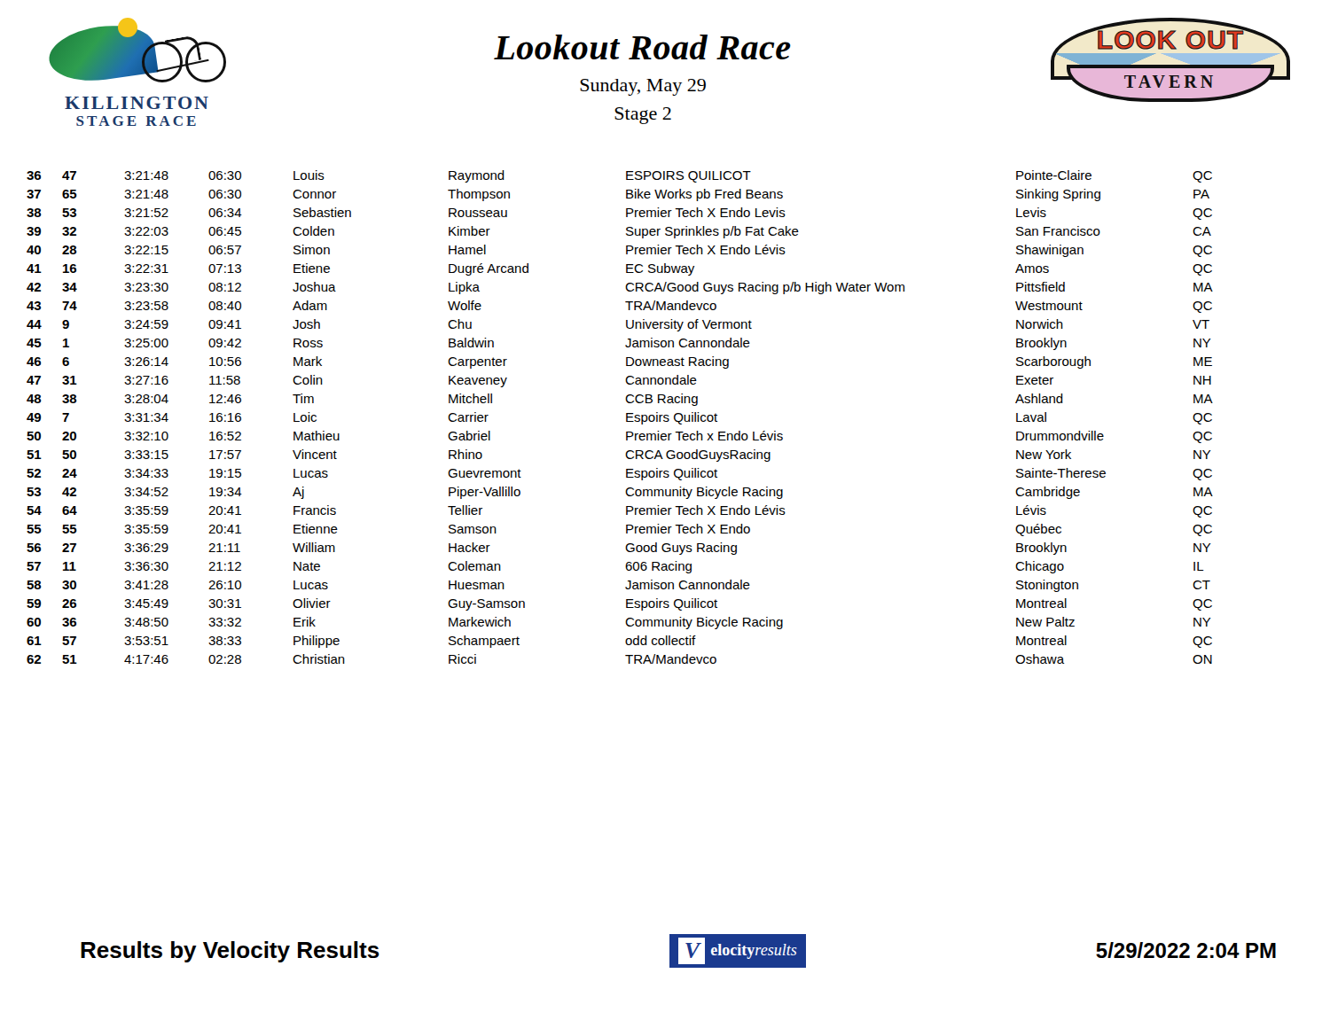KILLINGTON STAGE RACE
Lookout Road Race
Sunday, May 29
Stage 2
LOOK OUT
TAVERN
| 36 | 47 | 3:21:48 | 06:30 | Louis | Raymond | ESPOIRS QUILICOT | Pointe-Claire | QC |
| 37 | 65 | 3:21:48 | 06:30 | Connor | Thompson | Bike Works pb Fred Beans | Sinking Spring | PA |
| 38 | 53 | 3:21:52 | 06:34 | Sebastien | Rousseau | Premier Tech X Endo Levis | Levis | QC |
| 39 | 32 | 3:22:03 | 06:45 | Colden | Kimber | Super Sprinkles p/b Fat Cake | San Francisco | CA |
| 40 | 28 | 3:22:15 | 06:57 | Simon | Hamel | Premier Tech X Endo Lévis | Shawinigan | QC |
| 41 | 16 | 3:22:31 | 07:13 | Etiene | Dugré Arcand | EC Subway | Amos | QC |
| 42 | 34 | 3:23:30 | 08:12 | Joshua | Lipka | CRCA/Good Guys Racing p/b High Water Wom | Pittsfield | MA |
| 43 | 74 | 3:23:58 | 08:40 | Adam | Wolfe | TRA/Mandevco | Westmount | QC |
| 44 | 9 | 3:24:59 | 09:41 | Josh | Chu | University of Vermont | Norwich | VT |
| 45 | 1 | 3:25:00 | 09:42 | Ross | Baldwin | Jamison Cannondale | Brooklyn | NY |
| 46 | 6 | 3:26:14 | 10:56 | Mark | Carpenter | Downeast Racing | Scarborough | ME |
| 47 | 31 | 3:27:16 | 11:58 | Colin | Keaveney | Cannondale | Exeter | NH |
| 48 | 38 | 3:28:04 | 12:46 | Tim | Mitchell | CCB Racing | Ashland | MA |
| 49 | 7 | 3:31:34 | 16:16 | Loic | Carrier | Espoirs Quilicot | Laval | QC |
| 50 | 20 | 3:32:10 | 16:52 | Mathieu | Gabriel | Premier Tech x Endo Lévis | Drummondville | QC |
| 51 | 50 | 3:33:15 | 17:57 | Vincent | Rhino | CRCA GoodGuysRacing | New York | NY |
| 52 | 24 | 3:34:33 | 19:15 | Lucas | Guevremont | Espoirs Quilicot | Sainte-Therese | QC |
| 53 | 42 | 3:34:52 | 19:34 | Aj | Piper-Vallillo | Community Bicycle Racing | Cambridge | MA |
| 54 | 64 | 3:35:59 | 20:41 | Francis | Tellier | Premier Tech X Endo Lévis | Lévis | QC |
| 55 | 55 | 3:35:59 | 20:41 | Etienne | Samson | Premier Tech X Endo | Québec | QC |
| 56 | 27 | 3:36:29 | 21:11 | William | Hacker | Good Guys Racing | Brooklyn | NY |
| 57 | 11 | 3:36:30 | 21:12 | Nate | Coleman | 606 Racing | Chicago | IL |
| 58 | 30 | 3:41:28 | 26:10 | Lucas | Huesman | Jamison Cannondale | Stonington | CT |
| 59 | 26 | 3:45:49 | 30:31 | Olivier | Guy-Samson | Espoirs Quilicot | Montreal | QC |
| 60 | 36 | 3:48:50 | 33:32 | Erik | Markewich | Community Bicycle Racing | New Paltz | NY |
| 61 | 57 | 3:53:51 | 38:33 | Philippe | Schampaert | odd collectif | Montreal | QC |
| 62 | 51 | 4:17:46 | 02:28 | Christian | Ricci | TRA/Mandevco | Oshawa | ON |
Results by Velocity Results
V
elocityresults
5/29/2022 2:04 PM